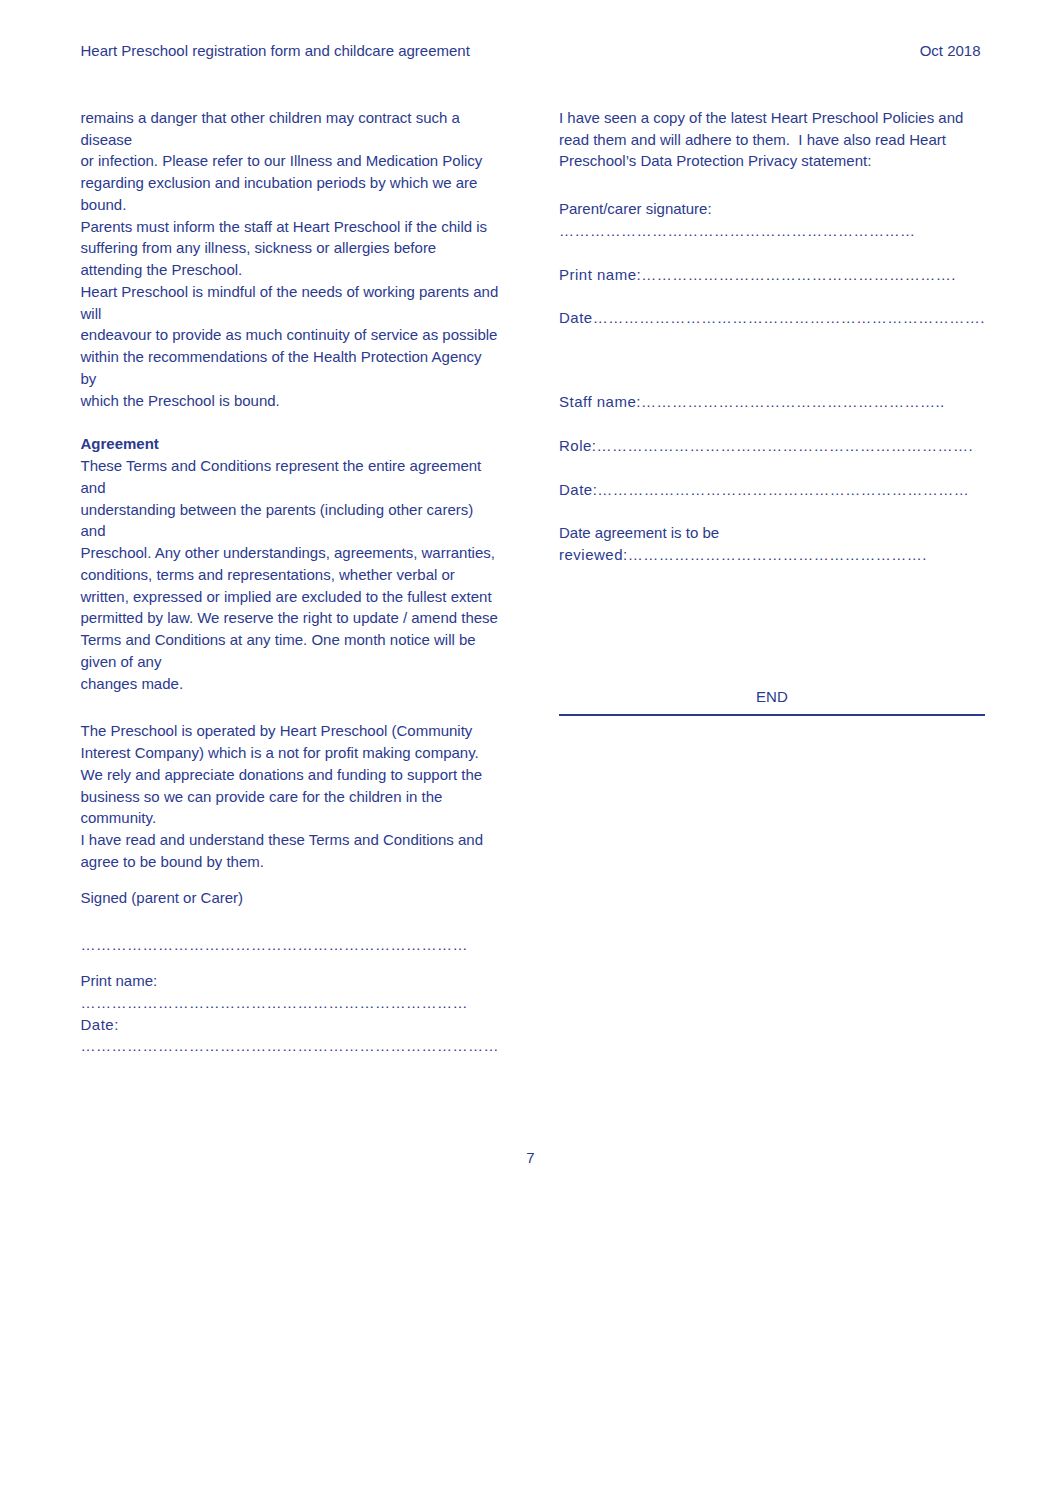Heart Preschool registration form and childcare agreement Oct 2018
remains a danger that other children may contract such a disease
or infection. Please refer to our Illness and Medication Policy regarding exclusion and incubation periods by which we are bound.
Parents must inform the staff at Heart Preschool if the child is suffering from any illness, sickness or allergies before attending the Preschool.
Heart Preschool is mindful of the needs of working parents and will
endeavour to provide as much continuity of service as possible
within the recommendations of the Health Protection Agency by
which the Preschool is bound.
Agreement
These Terms and Conditions represent the entire agreement and
understanding between the parents (including other carers) and
Preschool. Any other understandings, agreements, warranties, conditions, terms and representations, whether verbal or written, expressed or implied are excluded to the fullest extent permitted by law. We reserve the right to update / amend these Terms and Conditions at any time. One month notice will be given of any
changes made.
The Preschool is operated by Heart Preschool (Community Interest Company) which is a not for profit making company. We rely and appreciate donations and funding to support the business so we can provide care for the children in the community.
I have read and understand these Terms and Conditions and
agree to be bound by them.
Signed (parent or Carer)
…………………………………………………………………
Print name:
…………………………………………………………………
Date: ………………………………………………………………………
I have seen a copy of the latest Heart Preschool Policies and read them and will adhere to them. I have also read Heart Preschool’s Data Protection Privacy statement:
Parent/carer signature:
……………………………………………………………
Print name:…………………………………………………….
Date………………………………………………………………….
Staff name:…………………………………………………..
Role:……………………………………………………………….
Date:………………………………………………………………
Date agreement is to be
reviewed:………………………………………………….
END
7